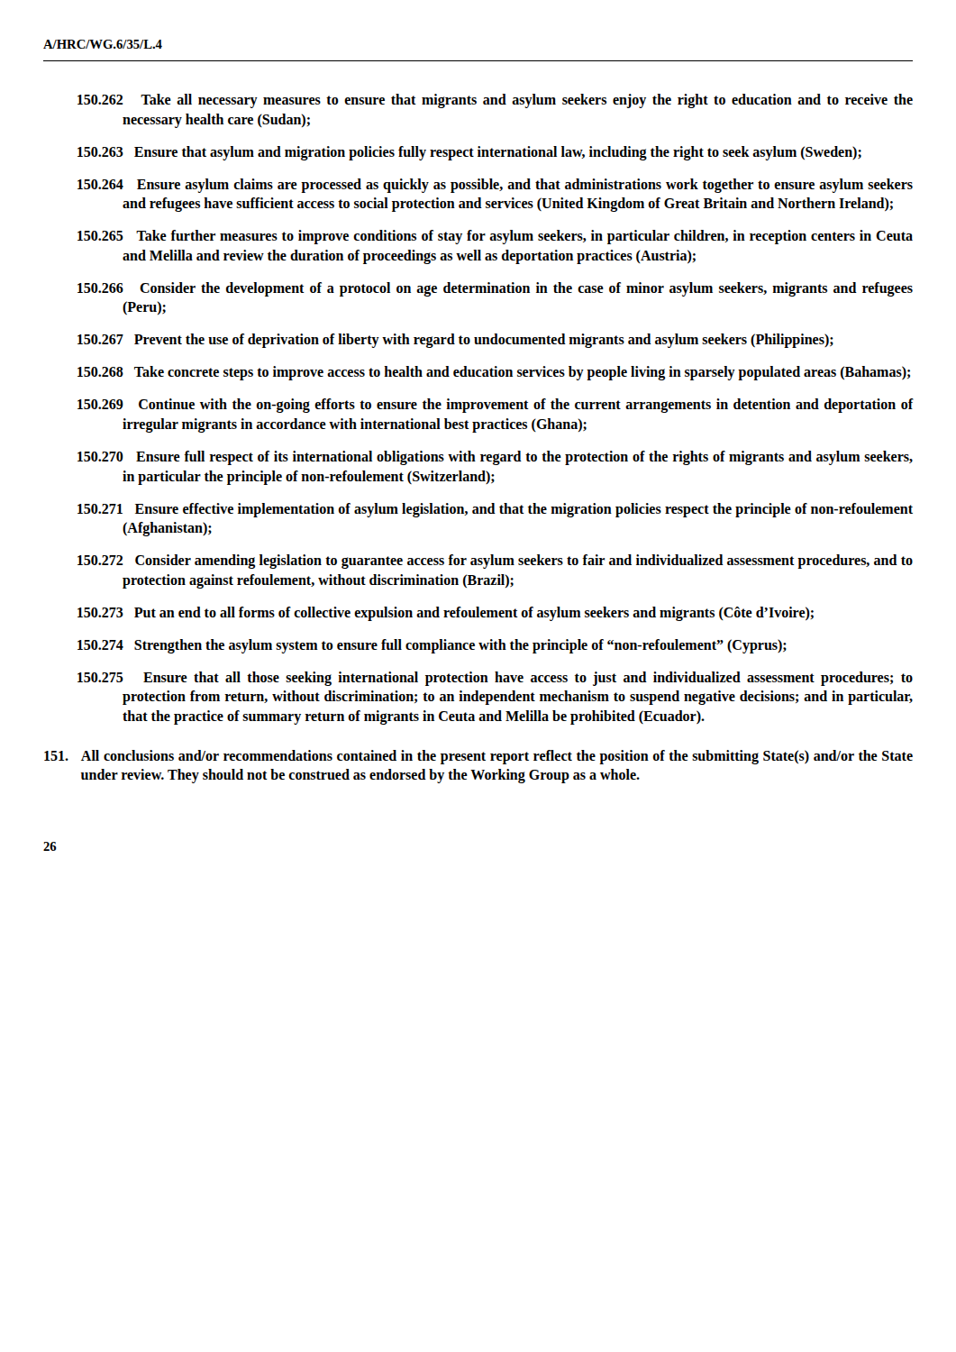A/HRC/WG.6/35/L.4
150.262 Take all necessary measures to ensure that migrants and asylum seekers enjoy the right to education and to receive the necessary health care (Sudan);
150.263 Ensure that asylum and migration policies fully respect international law, including the right to seek asylum (Sweden);
150.264 Ensure asylum claims are processed as quickly as possible, and that administrations work together to ensure asylum seekers and refugees have sufficient access to social protection and services (United Kingdom of Great Britain and Northern Ireland);
150.265 Take further measures to improve conditions of stay for asylum seekers, in particular children, in reception centers in Ceuta and Melilla and review the duration of proceedings as well as deportation practices (Austria);
150.266 Consider the development of a protocol on age determination in the case of minor asylum seekers, migrants and refugees (Peru);
150.267 Prevent the use of deprivation of liberty with regard to undocumented migrants and asylum seekers (Philippines);
150.268 Take concrete steps to improve access to health and education services by people living in sparsely populated areas (Bahamas);
150.269 Continue with the on-going efforts to ensure the improvement of the current arrangements in detention and deportation of irregular migrants in accordance with international best practices (Ghana);
150.270 Ensure full respect of its international obligations with regard to the protection of the rights of migrants and asylum seekers, in particular the principle of non-refoulement (Switzerland);
150.271 Ensure effective implementation of asylum legislation, and that the migration policies respect the principle of non-refoulement (Afghanistan);
150.272 Consider amending legislation to guarantee access for asylum seekers to fair and individualized assessment procedures, and to protection against refoulement, without discrimination (Brazil);
150.273 Put an end to all forms of collective expulsion and refoulement of asylum seekers and migrants (Côte d’Ivoire);
150.274 Strengthen the asylum system to ensure full compliance with the principle of “non-refoulement” (Cyprus);
150.275 Ensure that all those seeking international protection have access to just and individualized assessment procedures; to protection from return, without discrimination; to an independent mechanism to suspend negative decisions; and in particular, that the practice of summary return of migrants in Ceuta and Melilla be prohibited (Ecuador).
151. All conclusions and/or recommendations contained in the present report reflect the position of the submitting State(s) and/or the State under review. They should not be construed as endorsed by the Working Group as a whole.
26